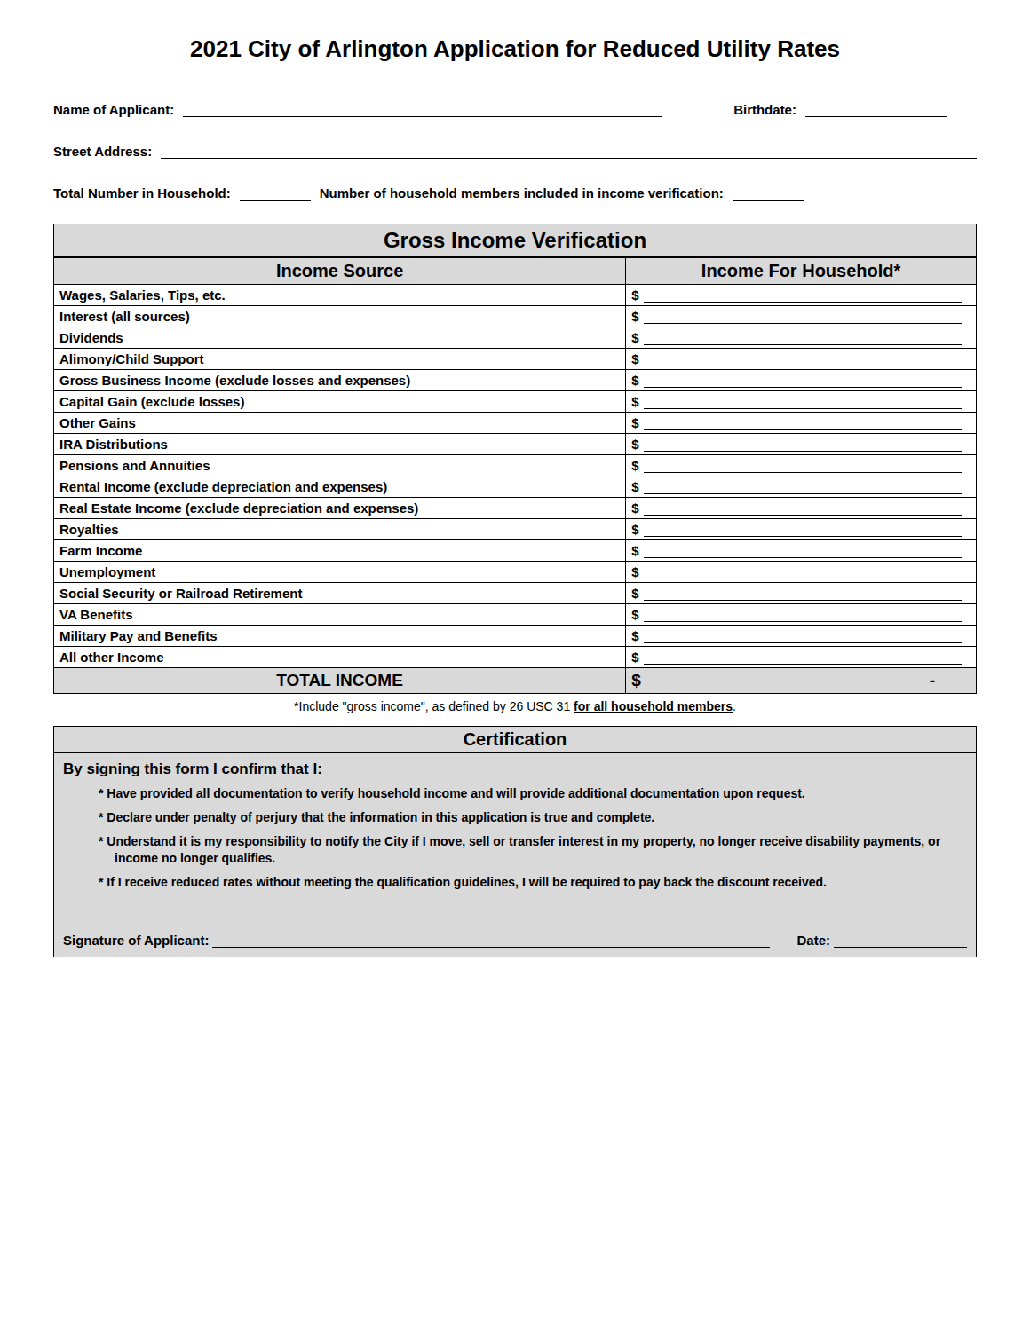2021 City of Arlington Application for Reduced Utility Rates
Name of Applicant: Birthdate:
Street Address:
Total Number in Household: Number of household members included in income verification:
Gross Income Verification
| Income Source | Income For Household* |
| --- | --- |
| Wages, Salaries, Tips, etc. | $ |
| Interest (all sources) | $ |
| Dividends | $ |
| Alimony/Child Support | $ |
| Gross Business Income (exclude losses and expenses) | $ |
| Capital Gain (exclude losses) | $ |
| Other Gains | $ |
| IRA Distributions | $ |
| Pensions and Annuities | $ |
| Rental Income (exclude depreciation and expenses) | $ |
| Real Estate Income (exclude depreciation and expenses) | $ |
| Royalties | $ |
| Farm Income | $ |
| Unemployment | $ |
| Social Security or Railroad Retirement | $ |
| VA Benefits | $ |
| Military Pay and Benefits | $ |
| All other Income | $ |
| TOTAL INCOME | $ - |
*Include "gross income", as defined by 26 USC 31 for all household members.
Certification
By signing this form I confirm that I:
* Have provided all documentation to verify household income and will provide additional documentation upon request.
* Declare under penalty of perjury that the information in this application is true and complete.
* Understand it is my responsibility to notify the City if I move, sell or transfer interest in my property, no longer receive disability payments, or income no longer qualifies.
* If I receive reduced rates without meeting the qualification guidelines, I will be required to pay back the discount received.
Signature of Applicant: Date: